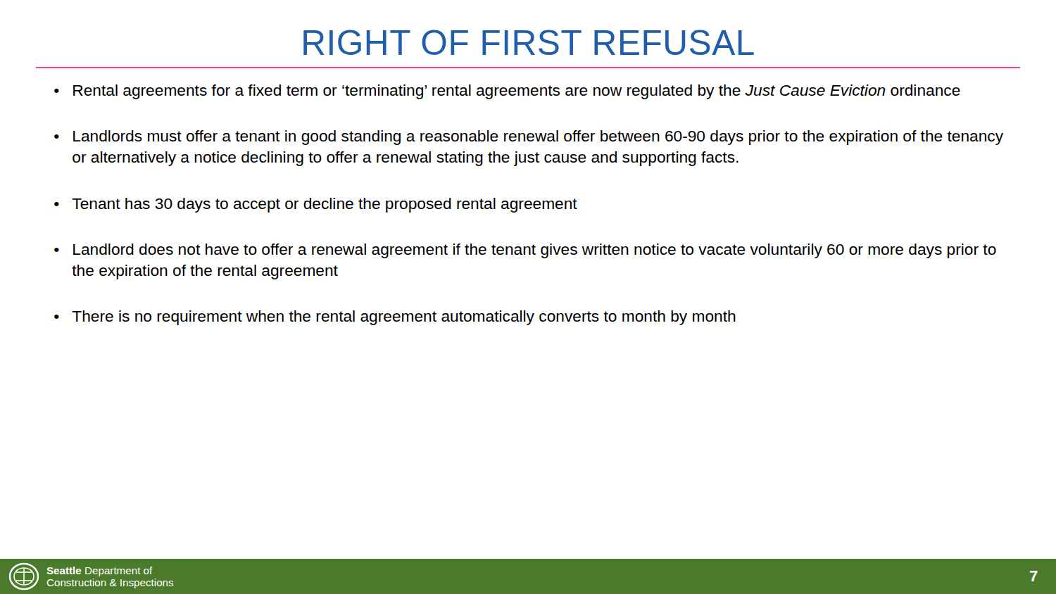RIGHT OF FIRST REFUSAL
Rental agreements for a fixed term or ‘terminating’ rental agreements are now regulated by the Just Cause Eviction ordinance
Landlords must offer a tenant in good standing a reasonable renewal offer between 60-90 days prior to the expiration of the tenancy or alternatively a notice declining to offer a renewal stating the just cause and supporting facts.
Tenant has 30 days to accept or decline the proposed rental agreement
Landlord does not have to offer a renewal agreement if the tenant gives written notice to vacate voluntarily 60 or more days prior to the expiration of the rental agreement
There is no requirement when the rental agreement automatically converts to month by month
Seattle Department of
Construction & Inspections
7